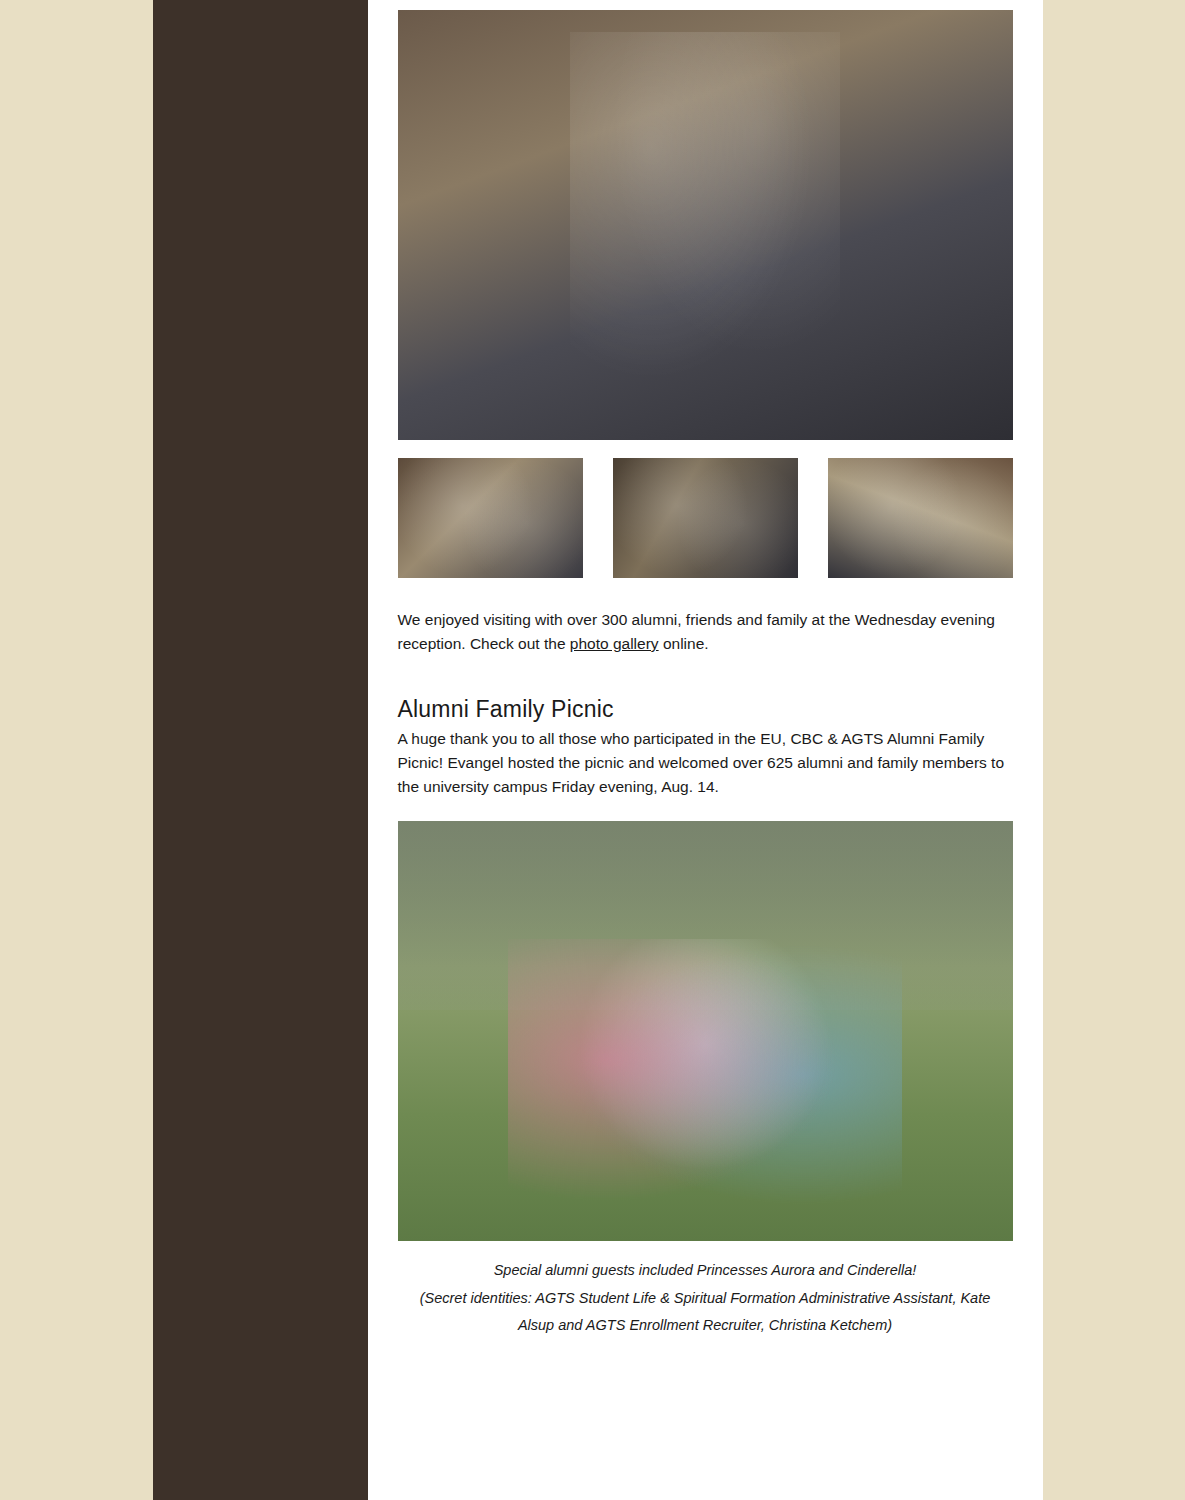We enjoyed visiting with over 300 alumni, friends and family at the Wednesday evening reception. Check out the photo gallery online.
Alumni Family Picnic
A huge thank you to all those who participated in the EU, CBC & AGTS Alumni Family Picnic! Evangel hosted the picnic and welcomed over 625 alumni and family members to the university campus Friday evening, Aug. 14.
Special alumni guests included Princesses Aurora and Cinderella!
(Secret identities: AGTS Student Life & Spiritual Formation Administrative Assistant, Kate Alsup and AGTS Enrollment Recruiter, Christina Ketchem)